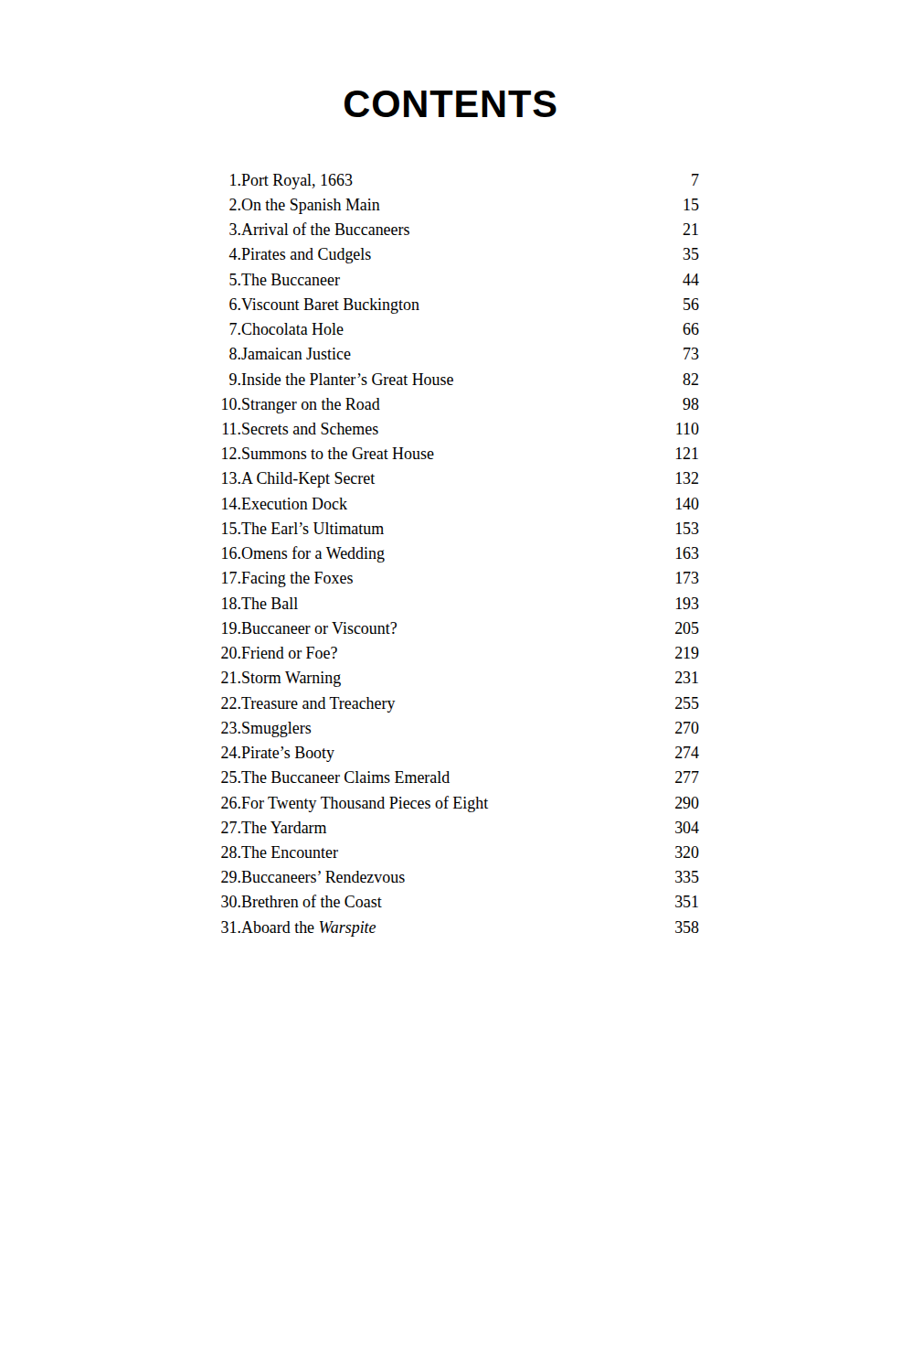CONTENTS
| 1. | Port Royal, 1663 | 7 |
| 2. | On the Spanish Main | 15 |
| 3. | Arrival of the Buccaneers | 21 |
| 4. | Pirates and Cudgels | 35 |
| 5. | The Buccaneer | 44 |
| 6. | Viscount Baret Buckington | 56 |
| 7. | Chocolata Hole | 66 |
| 8. | Jamaican Justice | 73 |
| 9. | Inside the Planter’s Great House | 82 |
| 10. | Stranger on the Road | 98 |
| 11. | Secrets and Schemes | 110 |
| 12. | Summons to the Great House | 121 |
| 13. | A Child-Kept Secret | 132 |
| 14. | Execution Dock | 140 |
| 15. | The Earl’s Ultimatum | 153 |
| 16. | Omens for a Wedding | 163 |
| 17. | Facing the Foxes | 173 |
| 18. | The Ball | 193 |
| 19. | Buccaneer or Viscount? | 205 |
| 20. | Friend or Foe? | 219 |
| 21. | Storm Warning | 231 |
| 22. | Treasure and Treachery | 255 |
| 23. | Smugglers | 270 |
| 24. | Pirate’s Booty | 274 |
| 25. | The Buccaneer Claims Emerald | 277 |
| 26. | For Twenty Thousand Pieces of Eight | 290 |
| 27. | The Yardarm | 304 |
| 28. | The Encounter | 320 |
| 29. | Buccaneers’ Rendezvous | 335 |
| 30. | Brethren of the Coast | 351 |
| 31. | Aboard the Warspite | 358 |